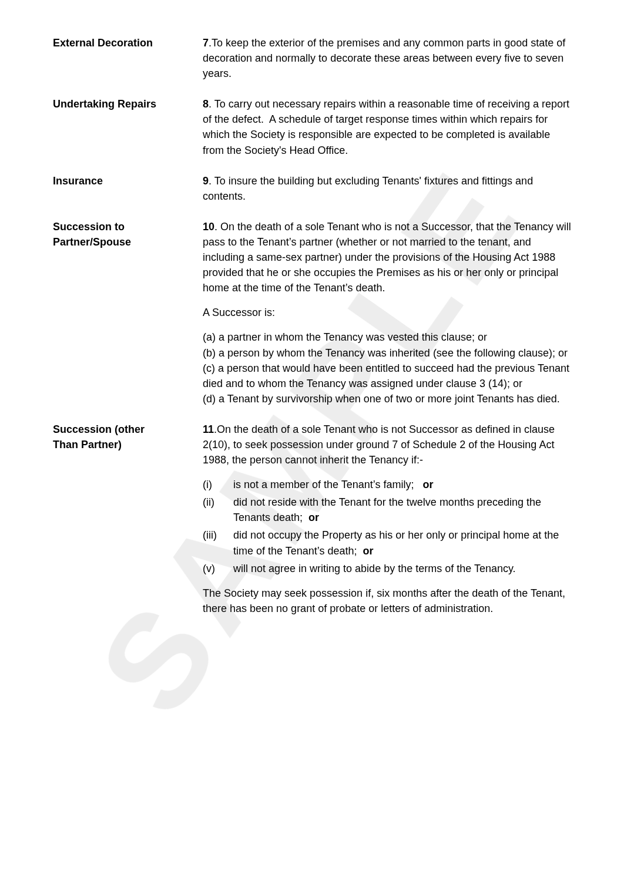SAMPLE
External Decoration
7.To keep the exterior of the premises and any common parts in good state of decoration and normally to decorate these areas between every five to seven years.
Undertaking Repairs
8. To carry out necessary repairs within a reasonable time of receiving a report of the defect. A schedule of target response times within which repairs for which the Society is responsible are expected to be completed is available from the Society's Head Office.
Insurance
9. To insure the building but excluding Tenants' fixtures and fittings and contents.
Succession to
Partner/Spouse
10. On the death of a sole Tenant who is not a Successor, that the Tenancy will pass to the Tenant’s partner (whether or not married to the tenant, and including a same-sex partner) under the provisions of the Housing Act 1988 provided that he or she occupies the Premises as his or her only or principal home at the time of the Tenant’s death.
A Successor is:
(a) a partner in whom the Tenancy was vested this clause; or
(b) a person by whom the Tenancy was inherited (see the following clause); or
(c) a person that would have been entitled to succeed had the previous Tenant died and to whom the Tenancy was assigned under clause 3 (14); or
(d) a Tenant by survivorship when one of two or more joint Tenants has died.
Succession (other
Than Partner)
11.On the death of a sole Tenant who is not Successor as defined in clause 2(10), to seek possession under ground 7 of Schedule 2 of the Housing Act 1988, the person cannot inherit the Tenancy if:-
(i) is not a member of the Tenant’s family; or
(ii) did not reside with the Tenant for the twelve months preceding the Tenants death; or
(iii) did not occupy the Property as his or her only or principal home at the time of the Tenant’s death; or
(v) will not agree in writing to abide by the terms of the Tenancy.
The Society may seek possession if, six months after the death of the Tenant, there has been no grant of probate or letters of administration.